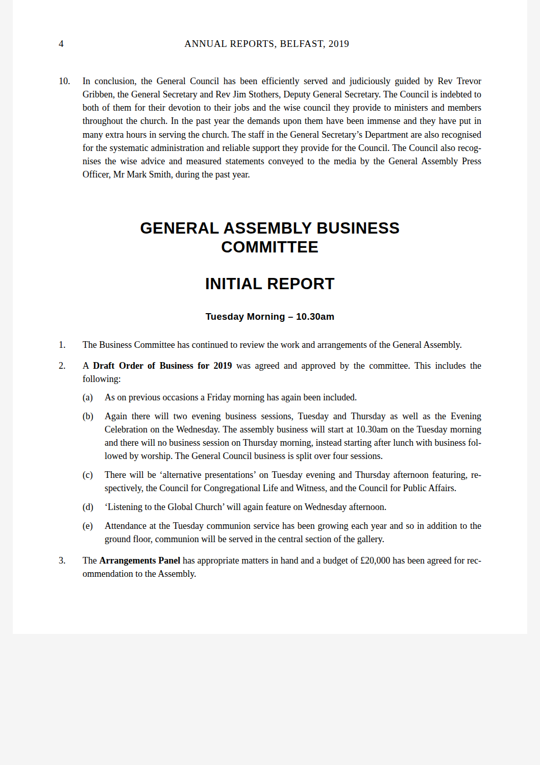4 ANNUAL REPORTS, BELFAST, 2019
10. In conclusion, the General Council has been efficiently served and judiciously guided by Rev Trevor Gribben, the General Secretary and Rev Jim Stothers, Deputy General Secretary. The Council is indebted to both of them for their devotion to their jobs and the wise council they provide to ministers and members throughout the church. In the past year the demands upon them have been immense and they have put in many extra hours in serving the church. The staff in the General Secretary’s Department are also recognised for the systematic administration and reliable support they provide for the Council. The Council also recognises the wise advice and measured statements conveyed to the media by the General Assembly Press Officer, Mr Mark Smith, during the past year.
GENERAL ASSEMBLY BUSINESS
COMMITTEE
INITIAL REPORT
Tuesday Morning – 10.30am
1. The Business Committee has continued to review the work and arrangements of the General Assembly.
2. A Draft Order of Business for 2019 was agreed and approved by the committee. This includes the following:
(a) As on previous occasions a Friday morning has again been included.
(b) Again there will two evening business sessions, Tuesday and Thursday as well as the Evening Celebration on the Wednesday. The assembly business will start at 10.30am on the Tuesday morning and there will no business session on Thursday morning, instead starting after lunch with business followed by worship. The General Council business is split over four sessions.
(c) There will be ‘alternative presentations’ on Tuesday evening and Thursday afternoon featuring, respectively, the Council for Congregational Life and Witness, and the Council for Public Affairs.
(d) ‘Listening to the Global Church’ will again feature on Wednesday afternoon.
(e) Attendance at the Tuesday communion service has been growing each year and so in addition to the ground floor, communion will be served in the central section of the gallery.
3. The Arrangements Panel has appropriate matters in hand and a budget of £20,000 has been agreed for recommendation to the Assembly.